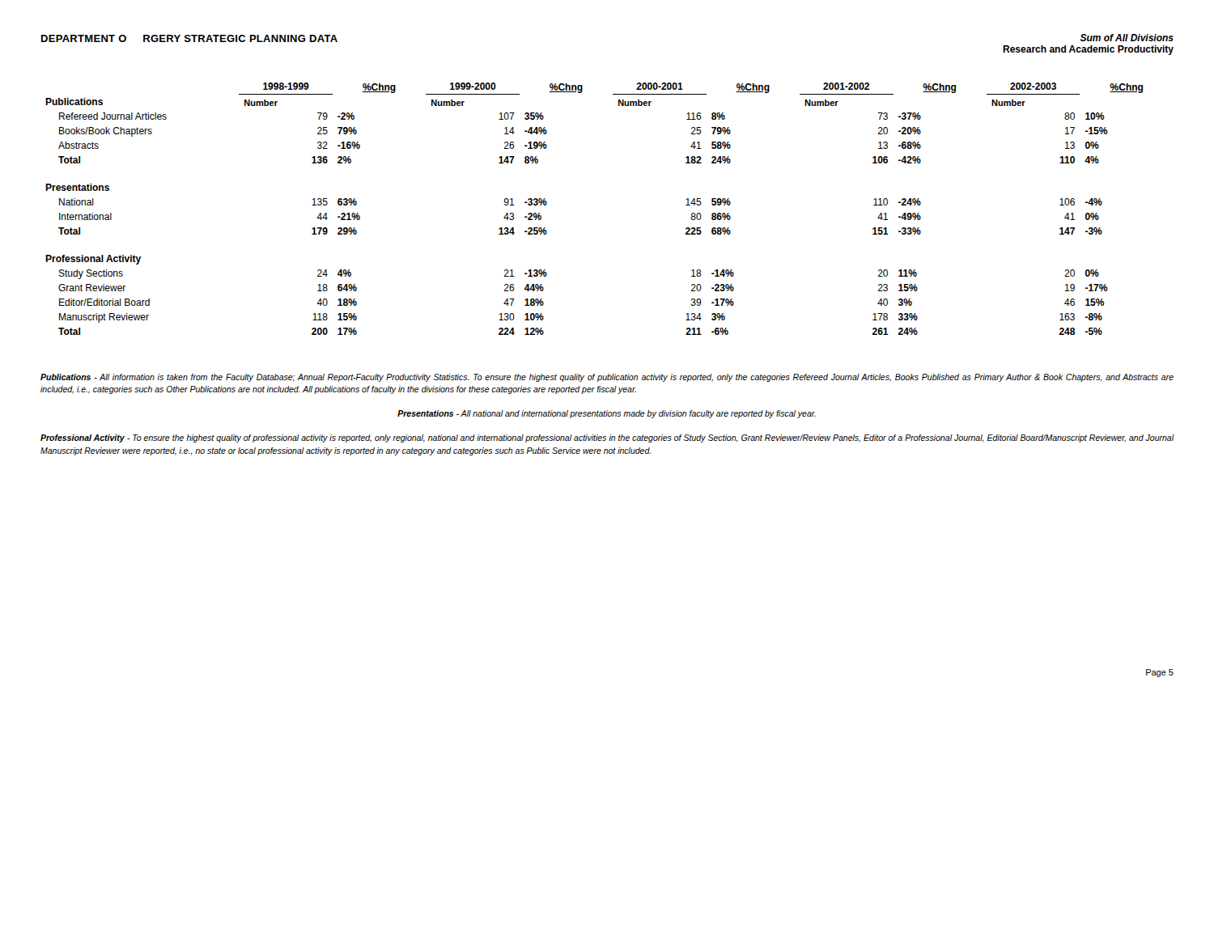DEPARTMENT O RGERY STRATEGIC PLANNING DATA
Sum of All Divisions
Research and Academic Productivity
| | 1998-1999 | %Chng | 1999-2000 | %Chng | 2000-2001 | %Chng | 2001-2002 | %Chng | 2002-2003 | %Chng |
| --- | --- | --- | --- | --- | --- | --- | --- | --- | --- | --- |
| Publications | Number | | Number | | Number | | Number | | Number | |
| Refereed Journal Articles | 79 | -2% | 107 | 35% | 116 | 8% | 73 | -37% | 80 | 10% |
| Books/Book Chapters | 25 | 79% | 14 | -44% | 25 | 79% | 20 | -20% | 17 | -15% |
| Abstracts | 32 | -16% | 26 | -19% | 41 | 58% | 13 | -68% | 13 | 0% |
| Total | 136 | 2% | 147 | 8% | 182 | 24% | 106 | -42% | 110 | 4% |
| Presentations | |
| National | 135 | 63% | 91 | -33% | 145 | 59% | 110 | -24% | 106 | -4% |
| International | 44 | -21% | 43 | -2% | 80 | 86% | 41 | -49% | 41 | 0% |
| Total | 179 | 29% | 134 | -25% | 225 | 68% | 151 | -33% | 147 | -3% |
| Professional Activity | |
| Study Sections | 24 | 4% | 21 | -13% | 18 | -14% | 20 | 11% | 20 | 0% |
| Grant Reviewer | 18 | 64% | 26 | 44% | 20 | -23% | 23 | 15% | 19 | -17% |
| Editor/Editorial Board | 40 | 18% | 47 | 18% | 39 | -17% | 40 | 3% | 46 | 15% |
| Manuscript Reviewer | 118 | 15% | 130 | 10% | 134 | 3% | 178 | 33% | 163 | -8% |
| Total | 200 | 17% | 224 | 12% | 211 | -6% | 261 | 24% | 248 | -5% |
Publications - All information is taken from the Faculty Database; Annual Report-Faculty Productivity Statistics. To ensure the highest quality of publication activity is reported, only the categories Refereed Journal Articles, Books Published as Primary Author & Book Chapters, and Abstracts are included, i.e., categories such as Other Publications are not included. All publications of faculty in the divisions for these categories are reported per fiscal year.
Presentations - All national and international presentations made by division faculty are reported by fiscal year.
Professional Activity - To ensure the highest quality of professional activity is reported, only regional, national and international professional activities in the categories of Study Section, Grant Reviewer/Review Panels, Editor of a Professional Journal, Editorial Board/Manuscript Reviewer, and Journal Manuscript Reviewer were reported, i.e., no state or local professional activity is reported in any category and categories such as Public Service were not included.
Page 5